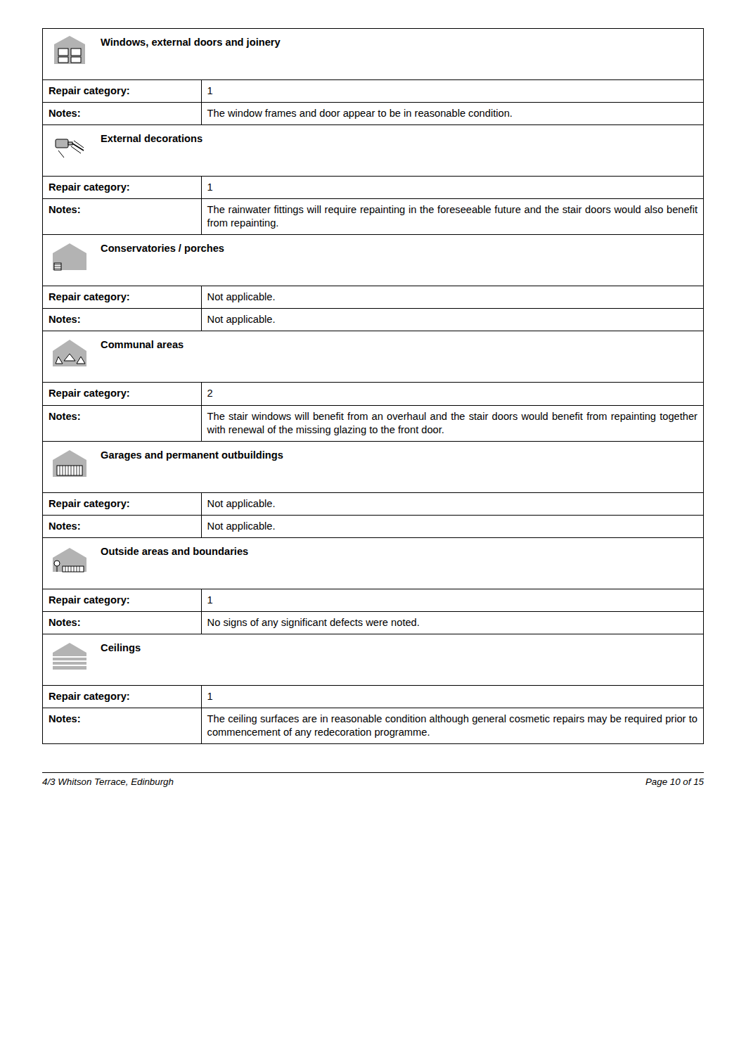| Windows, external doors and joinery |
| Repair category: | 1 |
| Notes: | The window frames and door appear to be in reasonable condition. |
| External decorations |
| Repair category: | 1 |
| Notes: | The rainwater fittings will require repainting in the foreseeable future and the stair doors would also benefit from repainting. |
| Conservatories / porches |
| Repair category: | Not applicable. |
| Notes: | Not applicable. |
| Communal areas |
| Repair category: | 2 |
| Notes: | The stair windows will benefit from an overhaul and the stair doors would benefit from repainting together with renewal of the missing glazing to the front door. |
| Garages and permanent outbuildings |
| Repair category: | Not applicable. |
| Notes: | Not applicable. |
| Outside areas and boundaries |
| Repair category: | 1 |
| Notes: | No signs of any significant defects were noted. |
| Ceilings |
| Repair category: | 1 |
| Notes: | The ceiling surfaces are in reasonable condition although general cosmetic repairs may be required prior to commencement of any redecoration programme. |
4/3 Whitson Terrace, Edinburgh Page 10 of 15